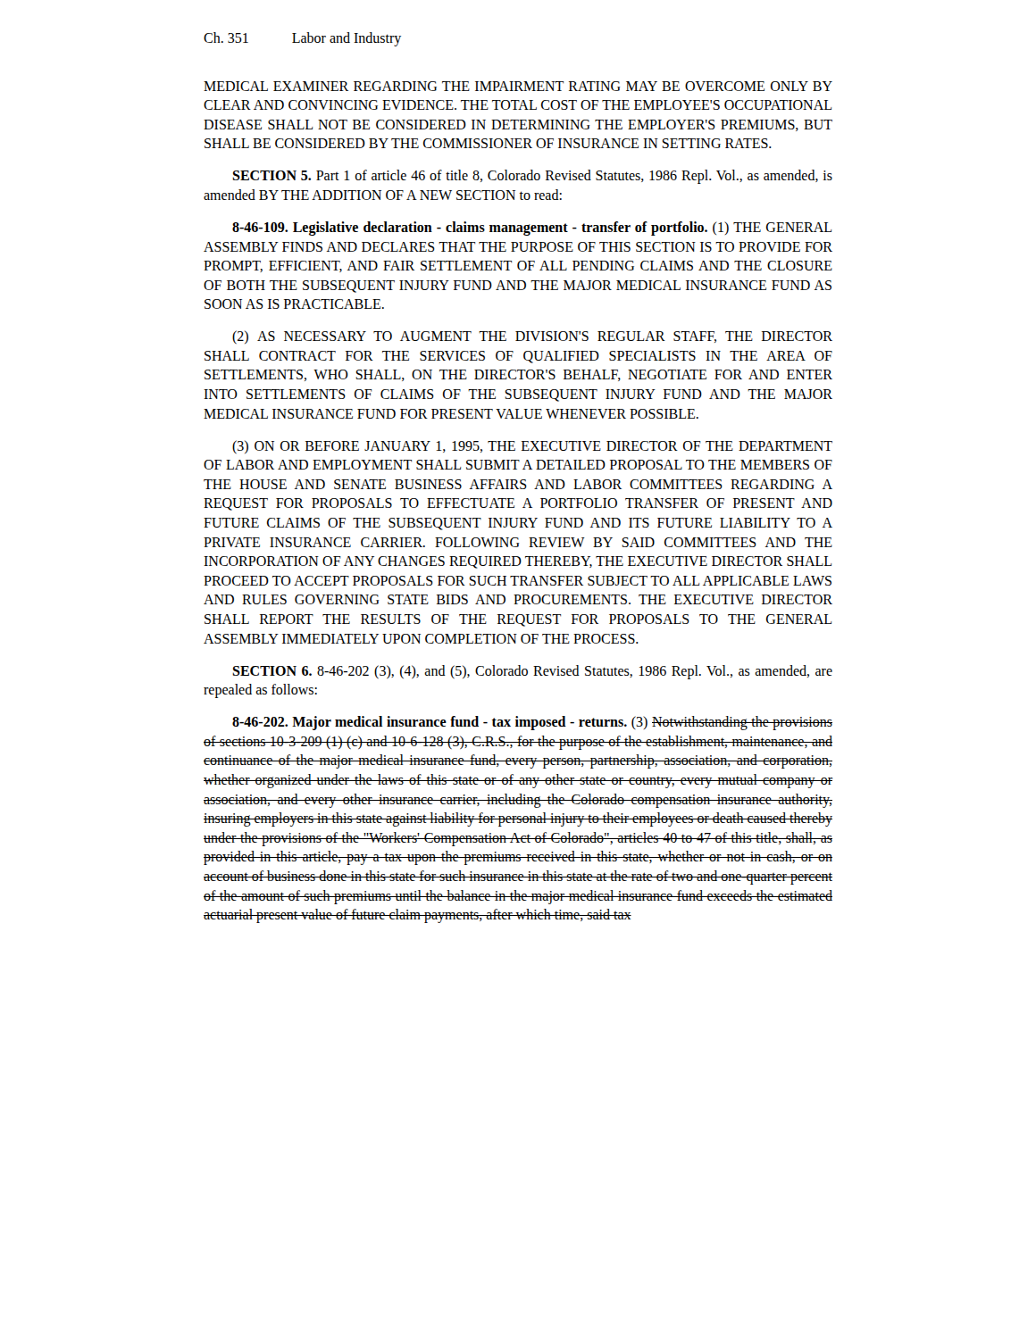Ch. 351 Labor and Industry
MEDICAL EXAMINER REGARDING THE IMPAIRMENT RATING MAY BE OVERCOME ONLY BY CLEAR AND CONVINCING EVIDENCE. THE TOTAL COST OF THE EMPLOYEE'S OCCUPATIONAL DISEASE SHALL NOT BE CONSIDERED IN DETERMINING THE EMPLOYER'S PREMIUMS, BUT SHALL BE CONSIDERED BY THE COMMISSIONER OF INSURANCE IN SETTING RATES.
SECTION 5. Part 1 of article 46 of title 8, Colorado Revised Statutes, 1986 Repl. Vol., as amended, is amended BY THE ADDITION OF A NEW SECTION to read:
8-46-109. Legislative declaration - claims management - transfer of portfolio. (1) THE GENERAL ASSEMBLY FINDS AND DECLARES THAT THE PURPOSE OF THIS SECTION IS TO PROVIDE FOR PROMPT, EFFICIENT, AND FAIR SETTLEMENT OF ALL PENDING CLAIMS AND THE CLOSURE OF BOTH THE SUBSEQUENT INJURY FUND AND THE MAJOR MEDICAL INSURANCE FUND AS SOON AS IS PRACTICABLE.
(2) AS NECESSARY TO AUGMENT THE DIVISION'S REGULAR STAFF, THE DIRECTOR SHALL CONTRACT FOR THE SERVICES OF QUALIFIED SPECIALISTS IN THE AREA OF SETTLEMENTS, WHO SHALL, ON THE DIRECTOR'S BEHALF, NEGOTIATE FOR AND ENTER INTO SETTLEMENTS OF CLAIMS OF THE SUBSEQUENT INJURY FUND AND THE MAJOR MEDICAL INSURANCE FUND FOR PRESENT VALUE WHENEVER POSSIBLE.
(3) ON OR BEFORE JANUARY 1, 1995, THE EXECUTIVE DIRECTOR OF THE DEPARTMENT OF LABOR AND EMPLOYMENT SHALL SUBMIT A DETAILED PROPOSAL TO THE MEMBERS OF THE HOUSE AND SENATE BUSINESS AFFAIRS AND LABOR COMMITTEES REGARDING A REQUEST FOR PROPOSALS TO EFFECTUATE A PORTFOLIO TRANSFER OF PRESENT AND FUTURE CLAIMS OF THE SUBSEQUENT INJURY FUND AND ITS FUTURE LIABILITY TO A PRIVATE INSURANCE CARRIER. FOLLOWING REVIEW BY SAID COMMITTEES AND THE INCORPORATION OF ANY CHANGES REQUIRED THEREBY, THE EXECUTIVE DIRECTOR SHALL PROCEED TO ACCEPT PROPOSALS FOR SUCH TRANSFER SUBJECT TO ALL APPLICABLE LAWS AND RULES GOVERNING STATE BIDS AND PROCUREMENTS. THE EXECUTIVE DIRECTOR SHALL REPORT THE RESULTS OF THE REQUEST FOR PROPOSALS TO THE GENERAL ASSEMBLY IMMEDIATELY UPON COMPLETION OF THE PROCESS.
SECTION 6. 8-46-202 (3), (4), and (5), Colorado Revised Statutes, 1986 Repl. Vol., as amended, are repealed as follows:
8-46-202. Major medical insurance fund - tax imposed - returns. (3) Notwithstanding the provisions of sections 10-3-209 (1) (c) and 10-6-128 (3), C.R.S., for the purpose of the establishment, maintenance, and continuance of the major medical insurance fund, every person, partnership, association, and corporation, whether organized under the laws of this state or of any other state or country, every mutual company or association, and every other insurance carrier, including the Colorado compensation insurance authority, insuring employers in this state against liability for personal injury to their employees or death caused thereby under the provisions of the "Workers' Compensation Act of Colorado", articles 40 to 47 of this title, shall, as provided in this article, pay a tax upon the premiums received in this state, whether or not in cash, or on account of business done in this state for such insurance in this state at the rate of two and one-quarter percent of the amount of such premiums until the balance in the major medical insurance fund exceeds the estimated actuarial present value of future claim payments, after which time, said tax